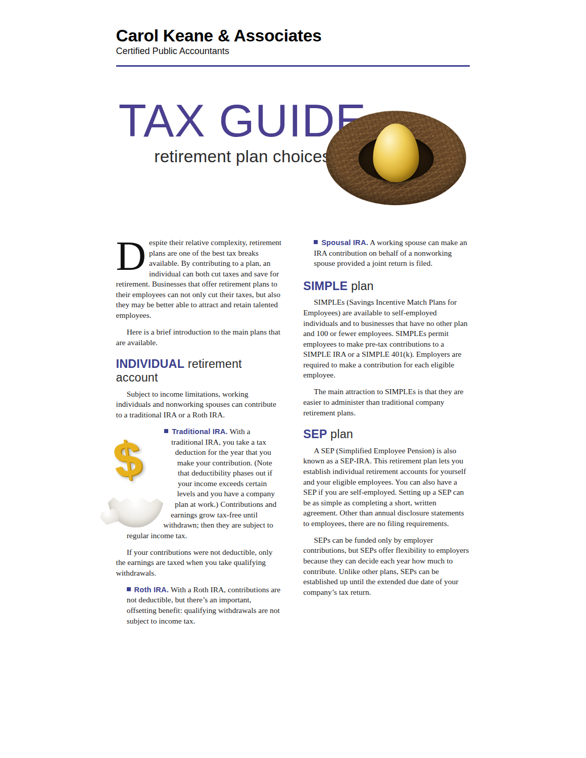Carol Keane & Associates
Certified Public Accountants
TAX GUIDE
retirement plan choices
Despite their relative complexity, retirement plans are one of the best tax breaks available. By contributing to a plan, an individual can both cut taxes and save for retirement. Businesses that offer retirement plans to their employees can not only cut their taxes, but also they may be better able to attract and retain talented employees.
Here is a brief introduction to the main plans that are available.
INDIVIDUAL retirement account
Subject to income limitations, working individuals and nonworking spouses can contribute to a traditional IRA or a Roth IRA.
$
Traditional IRA. With a traditional IRA, you take a tax deduction for the year that you make your contribution. (Note that deductibility phases out if your income exceeds certain levels and you have a company plan at work.) Contributions and earnings grow tax-free until withdrawn; then they are subject to regular income tax.
If your contributions were not deductible, only the earnings are taxed when you take qualifying withdrawals.
Roth IRA. With a Roth IRA, contributions are not deductible, but there’s an important, offsetting benefit: qualifying withdrawals are not subject to income tax.
Spousal IRA. A working spouse can make an IRA contribution on behalf of a nonworking spouse provided a joint return is filed.
SIMPLE plan
SIMPLEs (Savings Incentive Match Plans for Employees) are available to self-employed individuals and to businesses that have no other plan and 100 or fewer employees. SIMPLEs permit employees to make pre-tax contributions to a SIMPLE IRA or a SIMPLE 401(k). Employers are required to make a contribution for each eligible employee.
The main attraction to SIMPLEs is that they are easier to administer than traditional company retirement plans.
SEP plan
A SEP (Simplified Employee Pension) is also known as a SEP-IRA. This retirement plan lets you establish individual retirement accounts for yourself and your eligible employees. You can also have a SEP if you are self-employed. Setting up a SEP can be as simple as completing a short, written agreement. Other than annual disclosure statements to employees, there are no filing requirements.
SEPs can be funded only by employer contributions, but SEPs offer flexibility to employers because they can decide each year how much to contribute. Unlike other plans, SEPs can be established up until the extended due date of your company’s tax return.